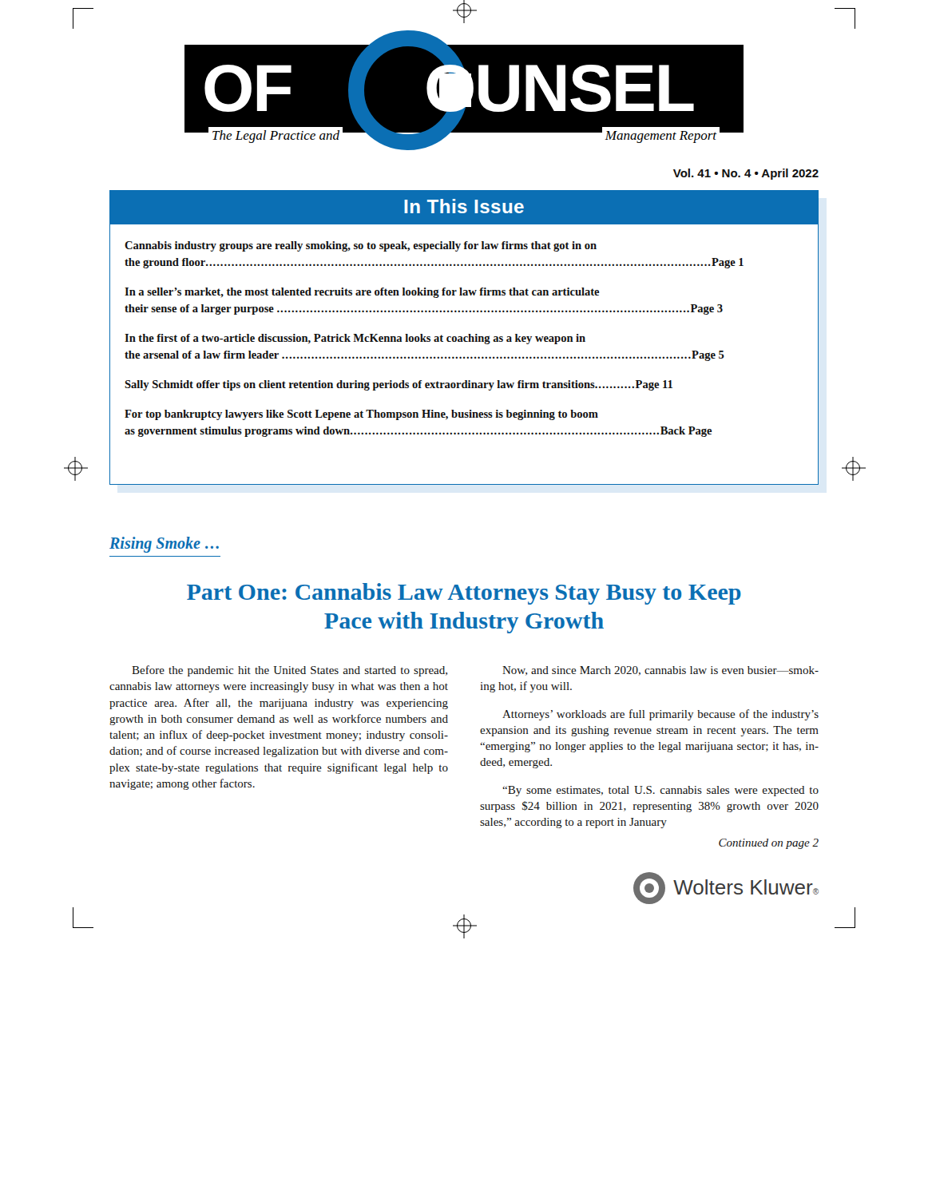OF
OUNSEL
The Legal Practice and Management Report
Vol. 41 • No. 4 • April 2022
In This Issue
Cannabis industry groups are really smoking, so to speak, especially for law firms that got in on
the ground floor......................................................................................................................................... Page 1
In a seller’s market, the most talented recruits are often looking for law firms that can articulate
their sense of a larger purpose ................................................................................................................ Page 3
In the first of a two-article discussion, Patrick McKenna looks at coaching as a key weapon in
the arsenal of a law firm leader ............................................................................................................... Page 5
Sally Schmidt offer tips on client retention during periods of extraordinary law firm transitions........... Page 11
For top bankruptcy lawyers like Scott Lepene at Thompson Hine, business is beginning to boom
as government stimulus programs wind down.................................................................................... Back Page
Rising Smoke …
Part One: Cannabis Law Attorneys Stay Busy to Keep
Pace with Industry Growth
Before the pandemic hit the United States and started to spread, cannabis law attorneys were increasingly busy in what was then a hot practice area. After all, the marijuana industry was experiencing growth in both consumer demand as well as workforce numbers and talent; an influx of deep-pocket investment money; industry consolidation; and of course increased legalization but with diverse and complex state-by-state regulations that require significant legal help to navigate; among other factors.
Now, and since March 2020, cannabis law is even busier—smoking hot, if you will.
Attorneys’ workloads are full primarily because of the industry’s expansion and its gushing revenue stream in recent years. The term “emerging” no longer applies to the legal marijuana sector; it has, indeed, emerged.
“By some estimates, total U.S. cannabis sales were expected to surpass $24 billion in 2021, representing 38% growth over 2020 sales,” according to a report in January
Continued on page 2
Wolters Kluwer®